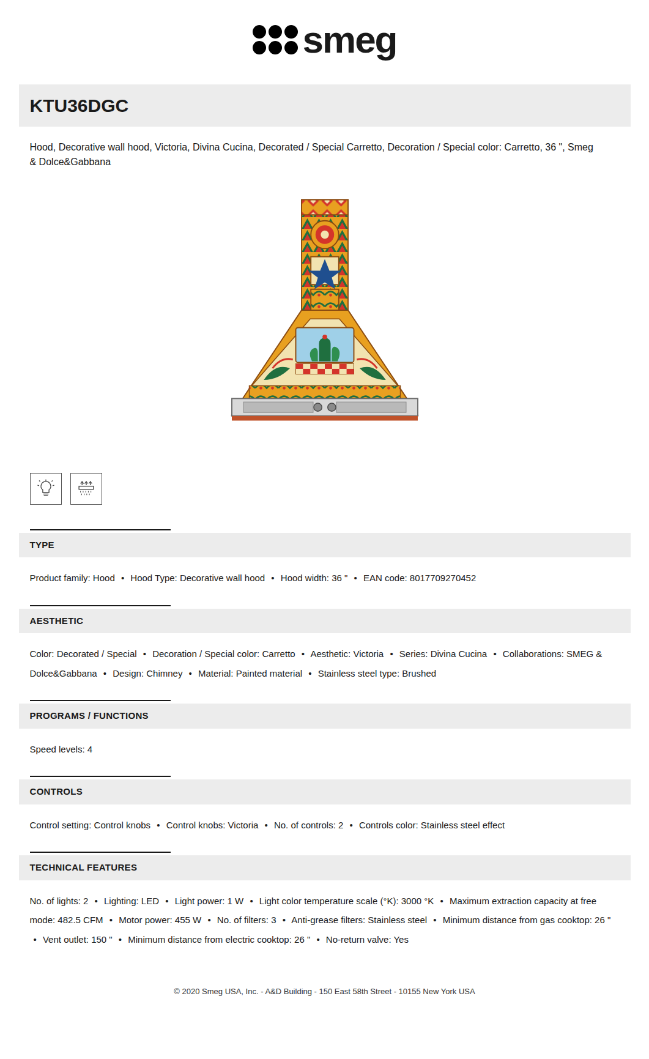smeg
KTU36DGC
Hood, Decorative wall hood, Victoria, Divina Cucina, Decorated / Special Carretto, Decoration / Special color: Carretto, 36 ", Smeg & Dolce&Gabbana
TYPE
Product family: Hood • Hood Type: Decorative wall hood • Hood width: 36 " • EAN code: 8017709270452
AESTHETIC
Color: Decorated / Special • Decoration / Special color: Carretto • Aesthetic: Victoria • Series: Divina Cucina • Collaborations: SMEG & Dolce&Gabbana • Design: Chimney • Material: Painted material • Stainless steel type: Brushed
PROGRAMS / FUNCTIONS
Speed levels: 4
CONTROLS
Control setting: Control knobs • Control knobs: Victoria • No. of controls: 2 • Controls color: Stainless steel effect
TECHNICAL FEATURES
No. of lights: 2 • Lighting: LED • Light power: 1 W • Light color temperature scale (°K): 3000 °K • Maximum extraction capacity at free mode: 482.5 CFM • Motor power: 455 W • No. of filters: 3 • Anti-grease filters: Stainless steel • Minimum distance from gas cooktop: 26 " • Vent outlet: 150 " • Minimum distance from electric cooktop: 26 " • No-return valve: Yes
© 2020 Smeg USA, Inc. - A&D Building - 150 East 58th Street - 10155 New York USA